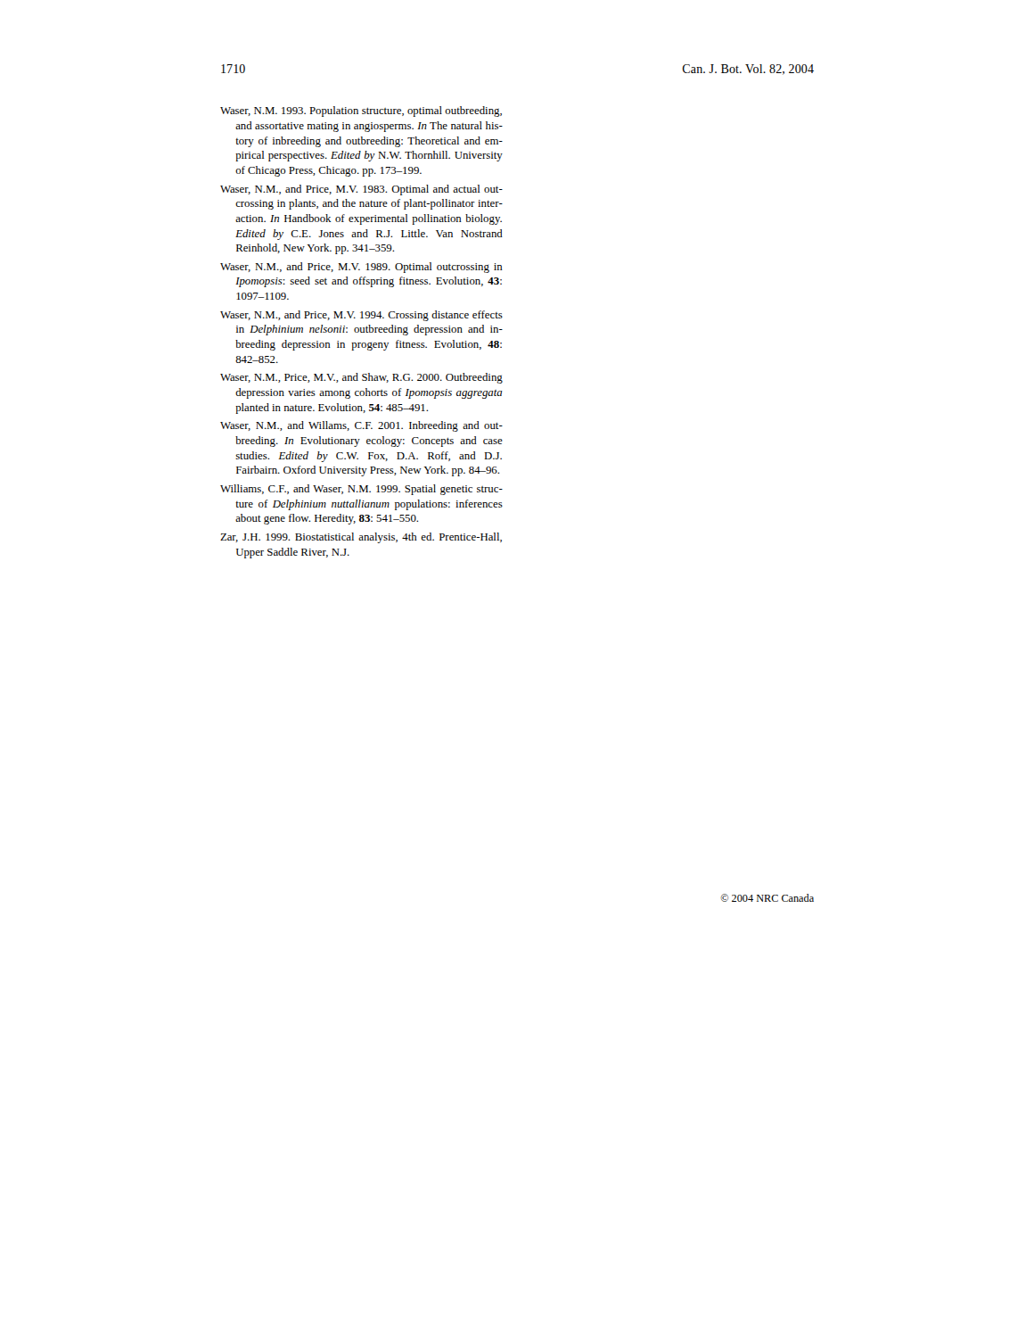1710 Can. J. Bot. Vol. 82, 2004
Waser, N.M. 1993. Population structure, optimal outbreeding, and assortative mating in angiosperms. In The natural history of inbreeding and outbreeding: Theoretical and empirical perspectives. Edited by N.W. Thornhill. University of Chicago Press, Chicago. pp. 173–199.
Waser, N.M., and Price, M.V. 1983. Optimal and actual outcrossing in plants, and the nature of plant-pollinator interaction. In Handbook of experimental pollination biology. Edited by C.E. Jones and R.J. Little. Van Nostrand Reinhold, New York. pp. 341–359.
Waser, N.M., and Price, M.V. 1989. Optimal outcrossing in Ipomopsis: seed set and offspring fitness. Evolution, 43: 1097–1109.
Waser, N.M., and Price, M.V. 1994. Crossing distance effects in Delphinium nelsonii: outbreeding depression and inbreeding depression in progeny fitness. Evolution, 48: 842–852.
Waser, N.M., Price, M.V., and Shaw, R.G. 2000. Outbreeding depression varies among cohorts of Ipomopsis aggregata planted in nature. Evolution, 54: 485–491.
Waser, N.M., and Willams, C.F. 2001. Inbreeding and outbreeding. In Evolutionary ecology: Concepts and case studies. Edited by C.W. Fox, D.A. Roff, and D.J. Fairbairn. Oxford University Press, New York. pp. 84–96.
Williams, C.F., and Waser, N.M. 1999. Spatial genetic structure of Delphinium nuttallianum populations: inferences about gene flow. Heredity, 83: 541–550.
Zar, J.H. 1999. Biostatistical analysis, 4th ed. Prentice-Hall, Upper Saddle River, N.J.
© 2004 NRC Canada